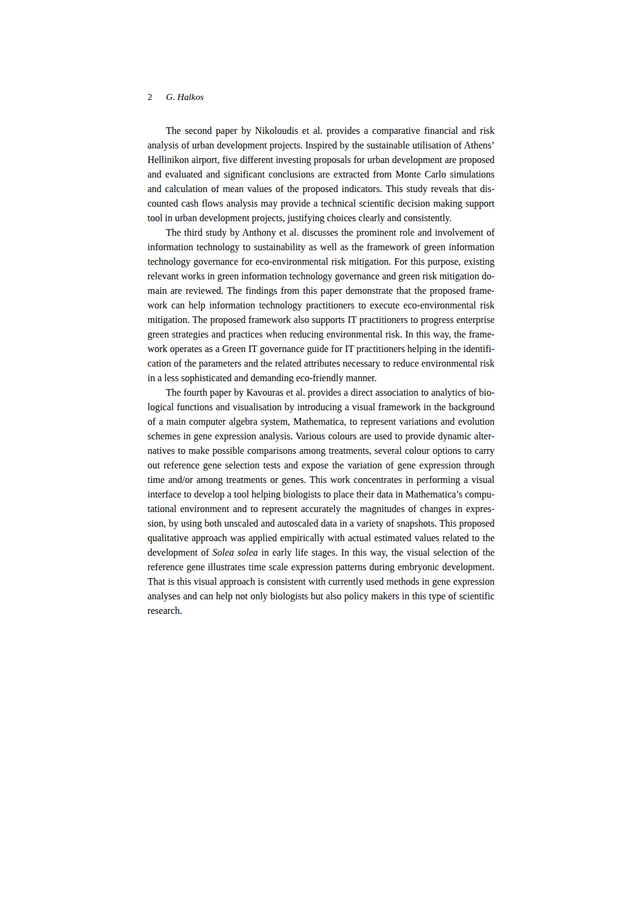2 G. Halkos
The second paper by Nikoloudis et al. provides a comparative financial and risk analysis of urban development projects. Inspired by the sustainable utilisation of Athens’ Hellinikon airport, five different investing proposals for urban development are proposed and evaluated and significant conclusions are extracted from Monte Carlo simulations and calculation of mean values of the proposed indicators. This study reveals that discounted cash flows analysis may provide a technical scientific decision making support tool in urban development projects, justifying choices clearly and consistently.
The third study by Anthony et al. discusses the prominent role and involvement of information technology to sustainability as well as the framework of green information technology governance for eco-environmental risk mitigation. For this purpose, existing relevant works in green information technology governance and green risk mitigation domain are reviewed. The findings from this paper demonstrate that the proposed framework can help information technology practitioners to execute eco-environmental risk mitigation. The proposed framework also supports IT practitioners to progress enterprise green strategies and practices when reducing environmental risk. In this way, the framework operates as a Green IT governance guide for IT practitioners helping in the identification of the parameters and the related attributes necessary to reduce environmental risk in a less sophisticated and demanding eco-friendly manner.
The fourth paper by Kavouras et al. provides a direct association to analytics of biological functions and visualisation by introducing a visual framework in the background of a main computer algebra system, Mathematica, to represent variations and evolution schemes in gene expression analysis. Various colours are used to provide dynamic alternatives to make possible comparisons among treatments, several colour options to carry out reference gene selection tests and expose the variation of gene expression through time and/or among treatments or genes. This work concentrates in performing a visual interface to develop a tool helping biologists to place their data in Mathematica’s computational environment and to represent accurately the magnitudes of changes in expression, by using both unscaled and autoscaled data in a variety of snapshots. This proposed qualitative approach was applied empirically with actual estimated values related to the development of Solea solea in early life stages. In this way, the visual selection of the reference gene illustrates time scale expression patterns during embryonic development. That is this visual approach is consistent with currently used methods in gene expression analyses and can help not only biologists but also policy makers in this type of scientific research.